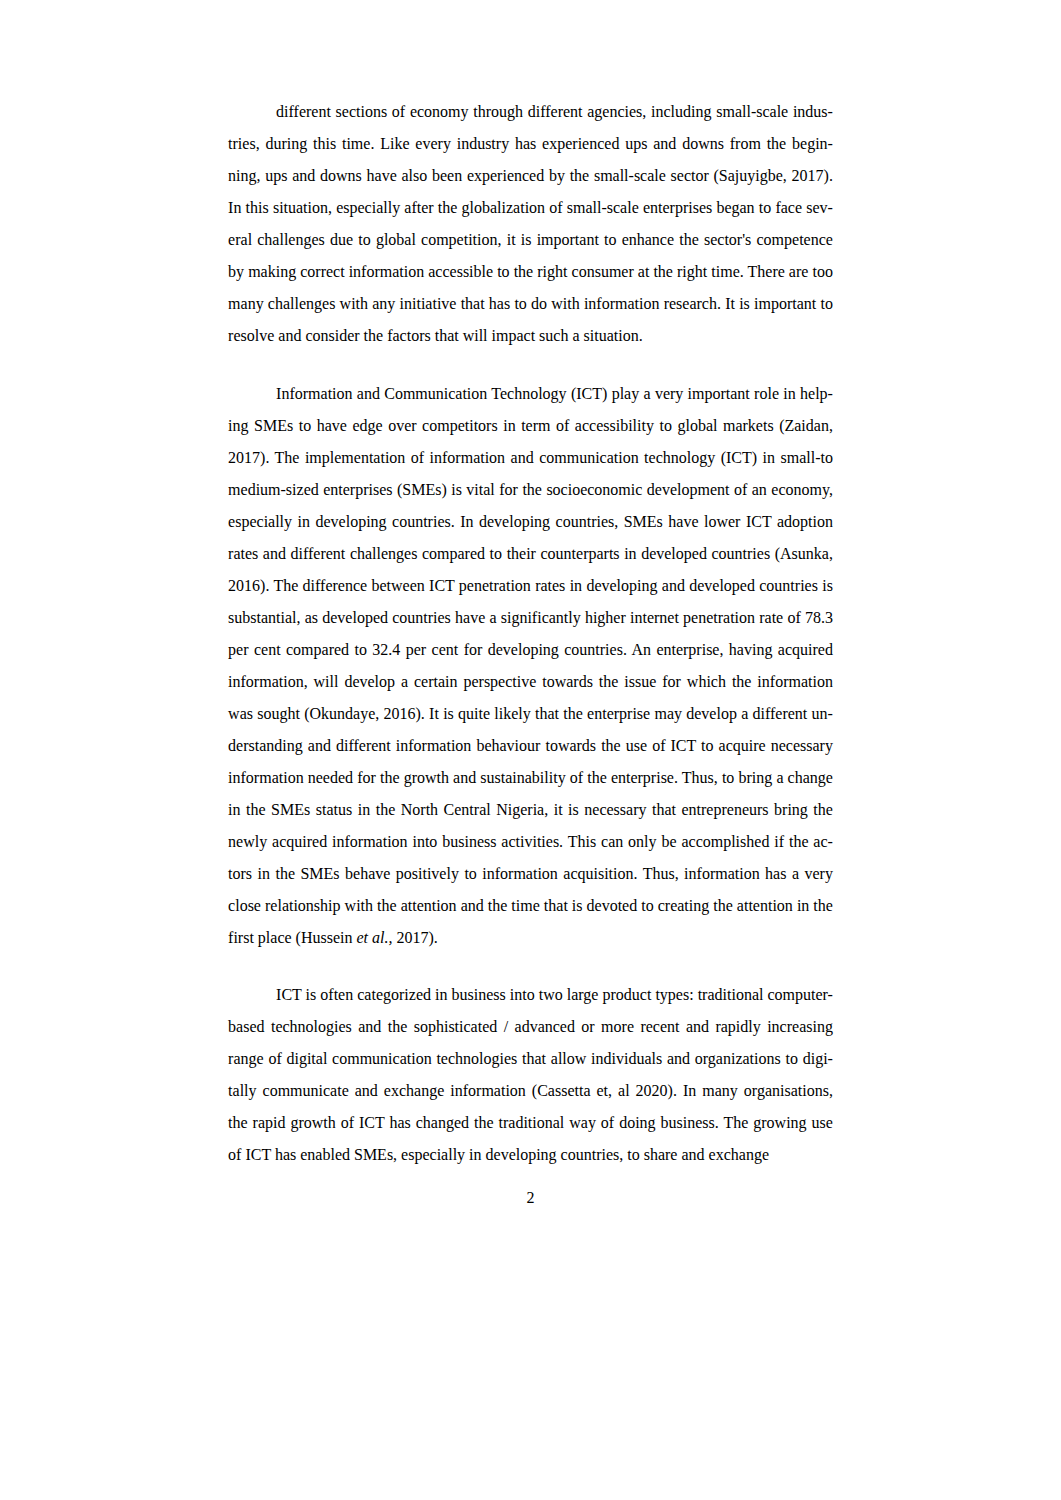different sections of economy through different agencies, including small-scale industries, during this time. Like every industry has experienced ups and downs from the beginning, ups and downs have also been experienced by the small-scale sector (Sajuyigbe, 2017). In this situation, especially after the globalization of small-scale enterprises began to face several challenges due to global competition, it is important to enhance the sector's competence by making correct information accessible to the right consumer at the right time. There are too many challenges with any initiative that has to do with information research. It is important to resolve and consider the factors that will impact such a situation.
Information and Communication Technology (ICT) play a very important role in helping SMEs to have edge over competitors in term of accessibility to global markets (Zaidan, 2017). The implementation of information and communication technology (ICT) in small-to medium-sized enterprises (SMEs) is vital for the socioeconomic development of an economy, especially in developing countries. In developing countries, SMEs have lower ICT adoption rates and different challenges compared to their counterparts in developed countries (Asunka, 2016). The difference between ICT penetration rates in developing and developed countries is substantial, as developed countries have a significantly higher internet penetration rate of 78.3 per cent compared to 32.4 per cent for developing countries. An enterprise, having acquired information, will develop a certain perspective towards the issue for which the information was sought (Okundaye, 2016). It is quite likely that the enterprise may develop a different understanding and different information behaviour towards the use of ICT to acquire necessary information needed for the growth and sustainability of the enterprise. Thus, to bring a change in the SMEs status in the North Central Nigeria, it is necessary that entrepreneurs bring the newly acquired information into business activities. This can only be accomplished if the actors in the SMEs behave positively to information acquisition. Thus, information has a very close relationship with the attention and the time that is devoted to creating the attention in the first place (Hussein et al., 2017).
ICT is often categorized in business into two large product types: traditional computer-based technologies and the sophisticated / advanced or more recent and rapidly increasing range of digital communication technologies that allow individuals and organizations to digitally communicate and exchange information (Cassetta et, al 2020). In many organisations, the rapid growth of ICT has changed the traditional way of doing business. The growing use of ICT has enabled SMEs, especially in developing countries, to share and exchange
2